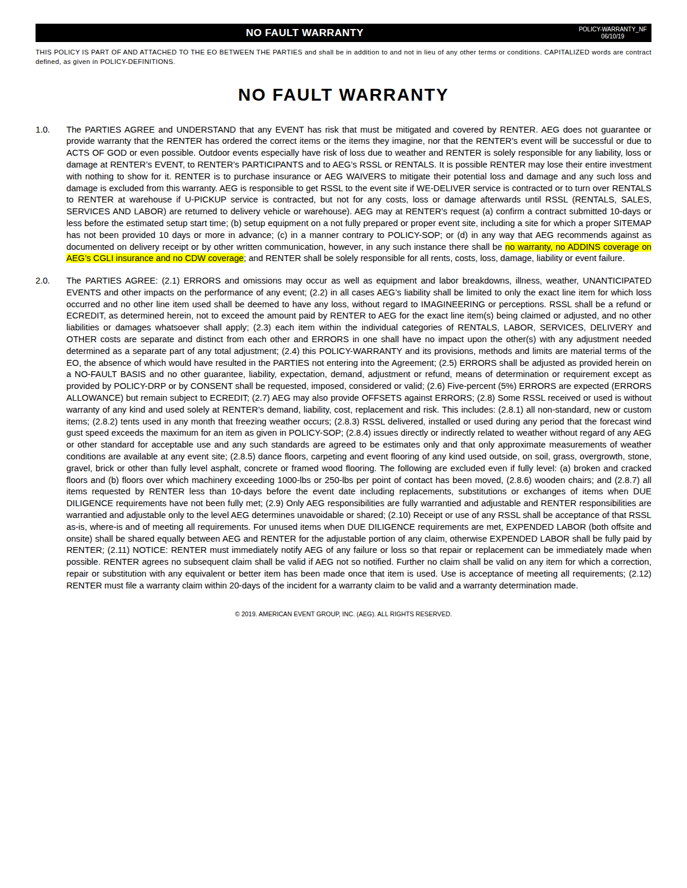NO FAULT WARRANTY
POLICY-WARRANTY_NF 06/10/19
THIS POLICY IS PART OF AND ATTACHED TO THE EO BETWEEN THE PARTIES and shall be in addition to and not in lieu of any other terms or conditions. CAPITALIZED words are contract defined, as given in POLICY-DEFINITIONS.
NO FAULT WARRANTY
1.0.
The PARTIES AGREE and UNDERSTAND that any EVENT has risk that must be mitigated and covered by RENTER. AEG does not guarantee or provide warranty that the RENTER has ordered the correct items or the items they imagine, nor that the RENTER’s event will be successful or due to ACTS OF GOD or even possible. Outdoor events especially have risk of loss due to weather and RENTER is solely responsible for any liability, loss or damage at RENTER’s EVENT, to RENTER’s PARTICIPANTS and to AEG’s RSSL or RENTALS. It is possible RENTER may lose their entire investment with nothing to show for it. RENTER is to purchase insurance or AEG WAIVERS to mitigate their potential loss and damage and any such loss and damage is excluded from this warranty. AEG is responsible to get RSSL to the event site if WE-DELIVER service is contracted or to turn over RENTALS to RENTER at warehouse if U-PICKUP service is contracted, but not for any costs, loss or damage afterwards until RSSL (RENTALS, SALES, SERVICES AND LABOR) are returned to delivery vehicle or warehouse). AEG may at RENTER’s request (a) confirm a contract submitted 10-days or less before the estimated setup start time; (b) setup equipment on a not fully prepared or proper event site, including a site for which a proper SITEMAP has not been provided 10 days or more in advance; (c) in a manner contrary to POLICY-SOP; or (d) in any way that AEG recommends against as documented on delivery receipt or by other written communication, however, in any such instance there shall be no warranty, no ADDINS coverage on AEG’s CGLI insurance and no CDW coverage; and RENTER shall be solely responsible for all rents, costs, loss, damage, liability or event failure.
2.0.
The PARTIES AGREE: (2.1) ERRORS and omissions may occur as well as equipment and labor breakdowns, illness, weather, UNANTICIPATED EVENTS and other impacts on the performance of any event; (2.2) in all cases AEG’s liability shall be limited to only the exact line item for which loss occurred and no other line item used shall be deemed to have any loss, without regard to IMAGINEERING or perceptions. RSSL shall be a refund or ECREDIT, as determined herein, not to exceed the amount paid by RENTER to AEG for the exact line item(s) being claimed or adjusted, and no other liabilities or damages whatsoever shall apply; (2.3) each item within the individual categories of RENTALS, LABOR, SERVICES, DELIVERY and OTHER costs are separate and distinct from each other and ERRORS in one shall have no impact upon the other(s) with any adjustment needed determined as a separate part of any total adjustment; (2.4) this POLICY-WARRANTY and its provisions, methods and limits are material terms of the EO, the absence of which would have resulted in the PARTIES not entering into the Agreement; (2.5) ERRORS shall be adjusted as provided herein on a NO-FAULT BASIS and no other guarantee, liability, expectation, demand, adjustment or refund, means of determination or requirement except as provided by POLICY-DRP or by CONSENT shall be requested, imposed, considered or valid; (2.6) Five-percent (5%) ERRORS are expected (ERRORS ALLOWANCE) but remain subject to ECREDIT; (2.7) AEG may also provide OFFSETS against ERRORS; (2.8) Some RSSL received or used is without warranty of any kind and used solely at RENTER’s demand, liability, cost, replacement and risk. This includes: (2.8.1) all non-standard, new or custom items; (2.8.2) tents used in any month that freezing weather occurs; (2.8.3) RSSL delivered, installed or used during any period that the forecast wind gust speed exceeds the maximum for an item as given in POLICY-SOP; (2.8.4) issues directly or indirectly related to weather without regard of any AEG or other standard for acceptable use and any such standards are agreed to be estimates only and that only approximate measurements of weather conditions are available at any event site; (2.8.5) dance floors, carpeting and event flooring of any kind used outside, on soil, grass, overgrowth, stone, gravel, brick or other than fully level asphalt, concrete or framed wood flooring. The following are excluded even if fully level: (a) broken and cracked floors and (b) floors over which machinery exceeding 1000-lbs or 250-lbs per point of contact has been moved, (2.8.6) wooden chairs; and (2.8.7) all items requested by RENTER less than 10-days before the event date including replacements, substitutions or exchanges of items when DUE DILIGENCE requirements have not been fully met; (2.9) Only AEG responsibilities are fully warrantied and adjustable and RENTER responsibilities are warrantied and adjustable only to the level AEG determines unavoidable or shared; (2.10) Receipt or use of any RSSL shall be acceptance of that RSSL as-is, where-is and of meeting all requirements. For unused items when DUE DILIGENCE requirements are met, EXPENDED LABOR (both offsite and onsite) shall be shared equally between AEG and RENTER for the adjustable portion of any claim, otherwise EXPENDED LABOR shall be fully paid by RENTER; (2.11) NOTICE: RENTER must immediately notify AEG of any failure or loss so that repair or replacement can be immediately made when possible. RENTER agrees no subsequent claim shall be valid if AEG not so notified. Further no claim shall be valid on any item for which a correction, repair or substitution with any equivalent or better item has been made once that item is used. Use is acceptance of meeting all requirements; (2.12) RENTER must file a warranty claim within 20-days of the incident for a warranty claim to be valid and a warranty determination made.
© 2019. AMERICAN EVENT GROUP, INC. (AEG). ALL RIGHTS RESERVED.